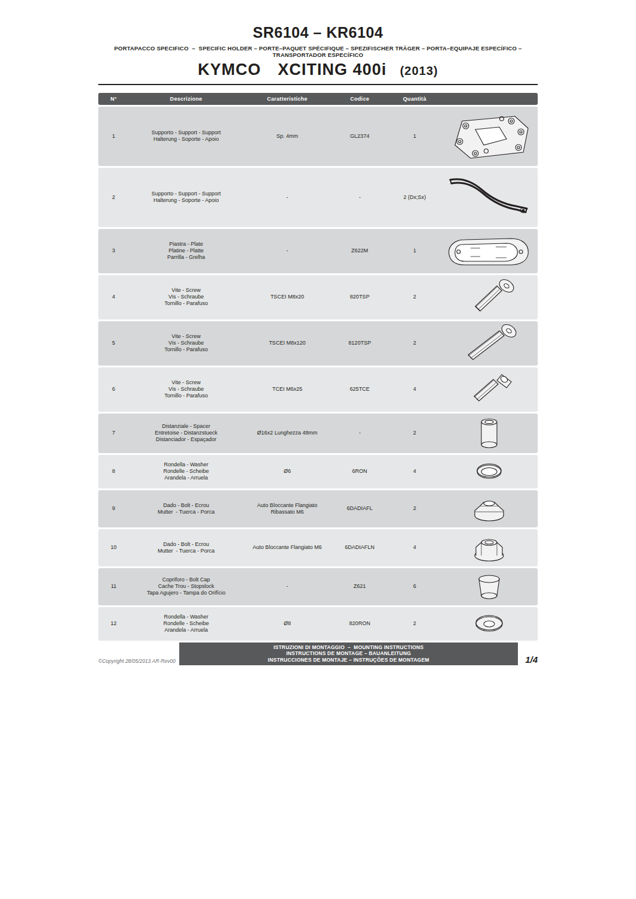SR6104 – KR6104
PORTAPACCO SPECIFICO – SPECIFIC HOLDER – PORTE–PAQUET SPÉCIFIQUE – SPEZIFISCHER TRÄGER – PORTA–EQUIPAJE ESPECÍFICO – TRANSPORTADOR ESPECÍFICO
KYMCOXCITING 400i(2013)
| N° | Descrizione | Caratteristiche | Codice | Quantità | |
| --- | --- | --- | --- | --- | --- |
| 1 | Supporto - Support - Support Halterung - Soporte - Apoio | Sp. 4mm | GL2374 | 1 | |
| 2 | Supporto - Support - Support Halterung - Soporte - Apoio | - | - | 2 (Dx;Sx) | |
| 3 | Piastra - Plate Platine - Platte Parrilla - Grelha | - | Z622M | 1 | |
| 4 | Vite - Screw Vis - Schraube Tornillo - Parafuso | TSCEI M8x20 | 820TSP | 2 | |
| 5 | Vite - Screw Vis - Schraube Tornillo - Parafuso | TSCEI M8x120 | 8120TSP | 2 | |
| 6 | Vite - Screw Vis - Schraube Tornillo - Parafuso | TCEI M6x25 | 625TCE | 4 | |
| 7 | Distanziale - Spacer Entretoise - Distanzstueck Distanciador - Espaçador | Ø16x2 Lunghezza 48mm | - | 2 | |
| 8 | Rondella - Washer Rondelle - Scheibe Arandela - Arruela | Ø6 | 6RON | 4 | |
| 9 | Dado - Bolt - Ecrou Mutter - Tuerca - Porca | Auto Bloccante Flangiato Ribassato M6 | 6DADIAFL | 2 | |
| 10 | Dado - Bolt - Ecrou Mutter - Tuerca - Porca | Auto Bloccante Flangiato M6 | 6DADIAFLN | 4 | |
| 11 | Copriforo - Bolt Cap Cache Trou - Stopslock Tapa Agujero - Tampa do Orifício | - | Z621 | 6 | |
| 12 | Rondella - Washer Rondelle - Scheibe Arandela - Arruela | Ø8 | 820RON | 2 | |
©Copyright 28/05/2013 AR-Rev00
ISTRUZIONI DI MONTAGGIO – MOUNTING INSTRUCTIONS
INSTRUCTIONS DE MONTAGE – BAUANLEITUNG
INSTRUCCIONES DE MONTAJE – INSTRUÇÕES DE MONTAGEM
1/4